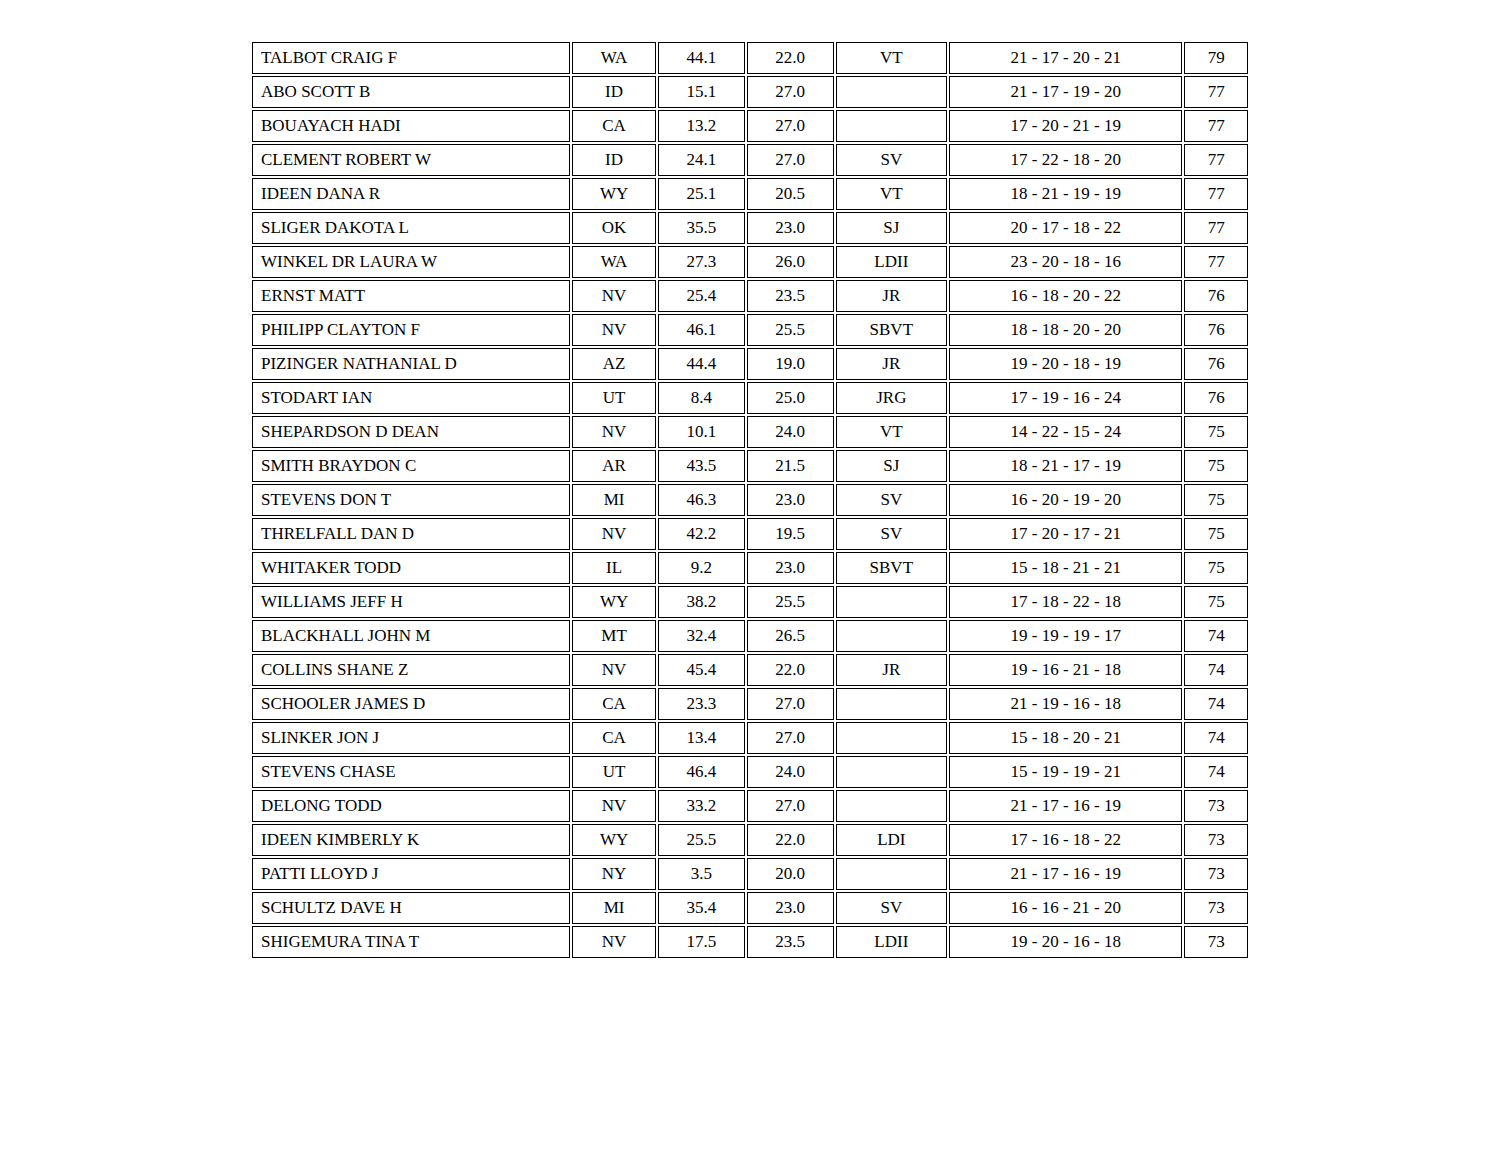| TALBOT CRAIG F | WA | 44.1 | 22.0 | VT | 21 - 17 - 20 - 21 | 79 |
| ABO SCOTT B | ID | 15.1 | 27.0 | | 21 - 17 - 19 - 20 | 77 |
| BOUAYACH HADI | CA | 13.2 | 27.0 | | 17 - 20 - 21 - 19 | 77 |
| CLEMENT ROBERT W | ID | 24.1 | 27.0 | SV | 17 - 22 - 18 - 20 | 77 |
| IDEEN DANA R | WY | 25.1 | 20.5 | VT | 18 - 21 - 19 - 19 | 77 |
| SLIGER DAKOTA L | OK | 35.5 | 23.0 | SJ | 20 - 17 - 18 - 22 | 77 |
| WINKEL DR LAURA W | WA | 27.3 | 26.0 | LDII | 23 - 20 - 18 - 16 | 77 |
| ERNST MATT | NV | 25.4 | 23.5 | JR | 16 - 18 - 20 - 22 | 76 |
| PHILIPP CLAYTON F | NV | 46.1 | 25.5 | SBVT | 18 - 18 - 20 - 20 | 76 |
| PIZINGER NATHANIAL D | AZ | 44.4 | 19.0 | JR | 19 - 20 - 18 - 19 | 76 |
| STODART IAN | UT | 8.4 | 25.0 | JRG | 17 - 19 - 16 - 24 | 76 |
| SHEPARDSON D DEAN | NV | 10.1 | 24.0 | VT | 14 - 22 - 15 - 24 | 75 |
| SMITH BRAYDON C | AR | 43.5 | 21.5 | SJ | 18 - 21 - 17 - 19 | 75 |
| STEVENS DON T | MI | 46.3 | 23.0 | SV | 16 - 20 - 19 - 20 | 75 |
| THRELFALL DAN D | NV | 42.2 | 19.5 | SV | 17 - 20 - 17 - 21 | 75 |
| WHITAKER TODD | IL | 9.2 | 23.0 | SBVT | 15 - 18 - 21 - 21 | 75 |
| WILLIAMS JEFF H | WY | 38.2 | 25.5 | | 17 - 18 - 22 - 18 | 75 |
| BLACKHALL JOHN M | MT | 32.4 | 26.5 | | 19 - 19 - 19 - 17 | 74 |
| COLLINS SHANE Z | NV | 45.4 | 22.0 | JR | 19 - 16 - 21 - 18 | 74 |
| SCHOOLER JAMES D | CA | 23.3 | 27.0 | | 21 - 19 - 16 - 18 | 74 |
| SLINKER JON J | CA | 13.4 | 27.0 | | 15 - 18 - 20 - 21 | 74 |
| STEVENS CHASE | UT | 46.4 | 24.0 | | 15 - 19 - 19 - 21 | 74 |
| DELONG TODD | NV | 33.2 | 27.0 | | 21 - 17 - 16 - 19 | 73 |
| IDEEN KIMBERLY K | WY | 25.5 | 22.0 | LDI | 17 - 16 - 18 - 22 | 73 |
| PATTI LLOYD J | NY | 3.5 | 20.0 | | 21 - 17 - 16 - 19 | 73 |
| SCHULTZ DAVE H | MI | 35.4 | 23.0 | SV | 16 - 16 - 21 - 20 | 73 |
| SHIGEMURA TINA T | NV | 17.5 | 23.5 | LDII | 19 - 20 - 16 - 18 | 73 |